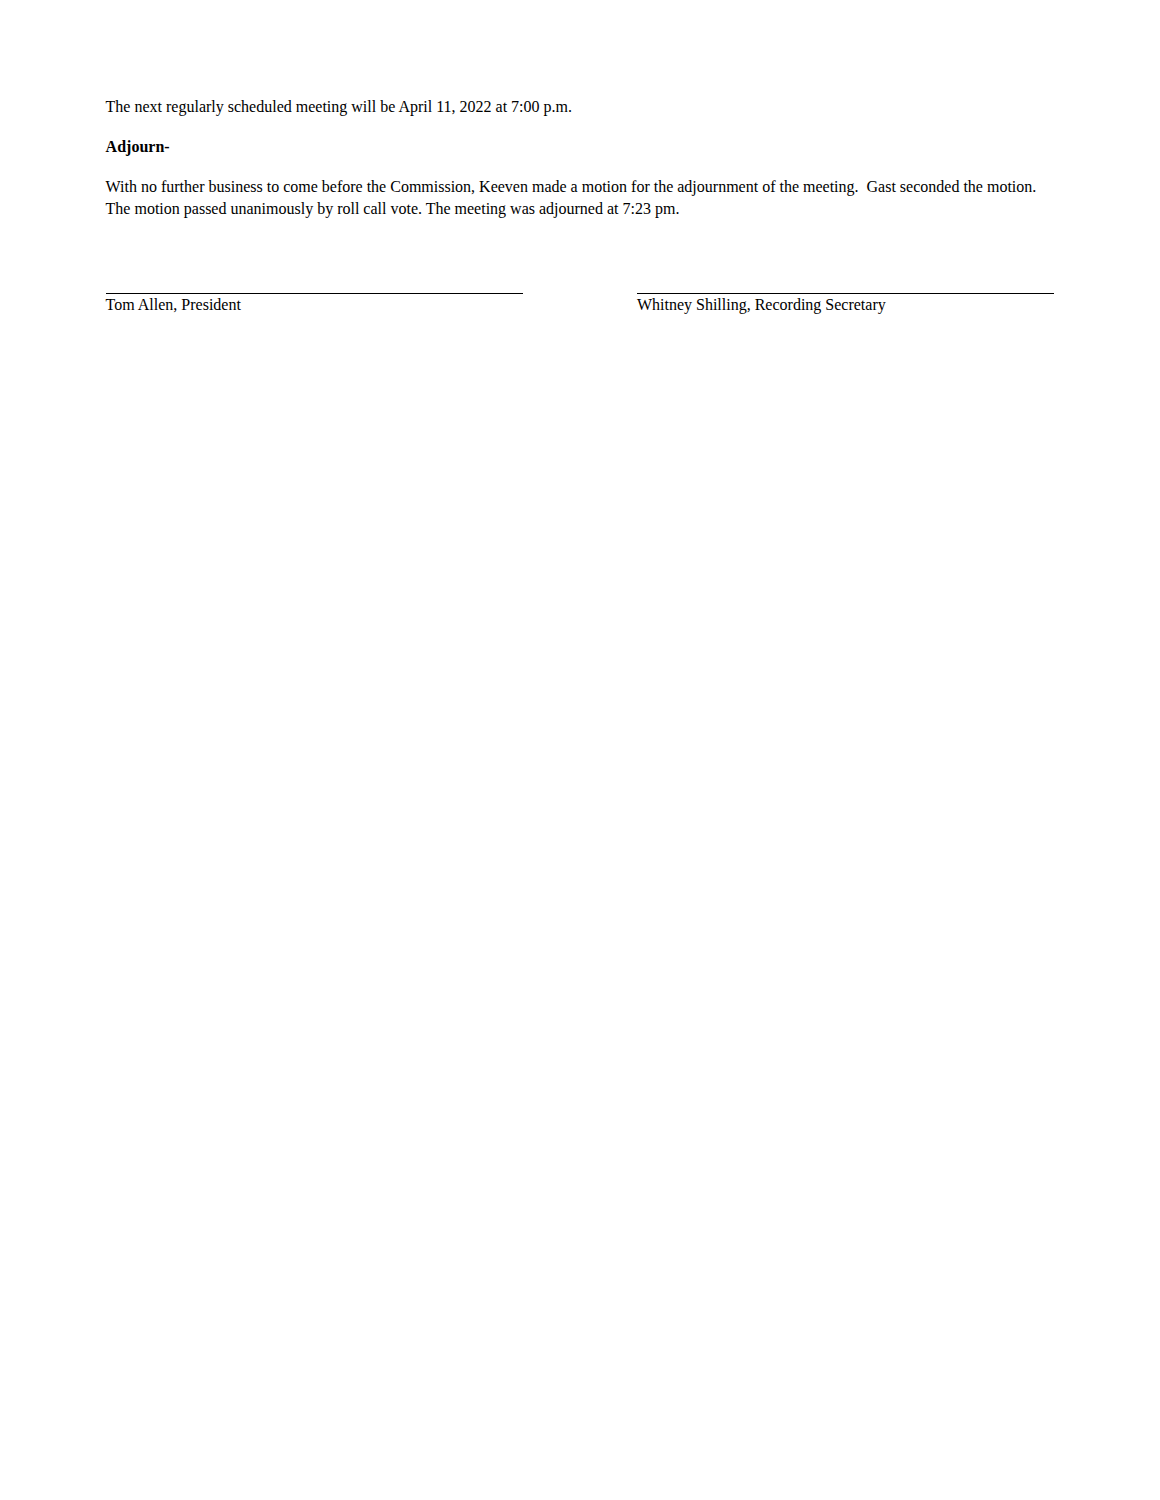The next regularly scheduled meeting will be April 11, 2022 at 7:00 p.m.
Adjourn-
With no further business to come before the Commission, Keeven made a motion for the adjournment of the meeting. Gast seconded the motion. The motion passed unanimously by roll call vote. The meeting was adjourned at 7:23 pm.
| Tom Allen, President | | Whitney Shilling, Recording Secretary |